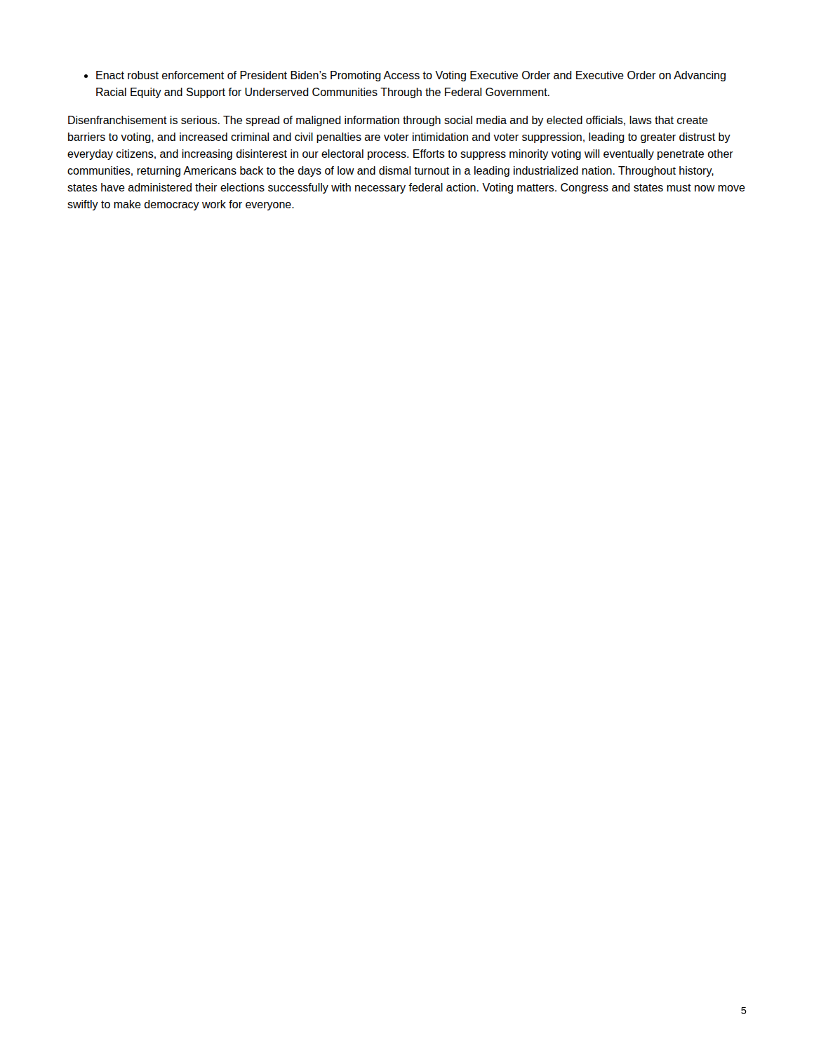Enact robust enforcement of President Biden’s Promoting Access to Voting Executive Order and Executive Order on Advancing Racial Equity and Support for Underserved Communities Through the Federal Government.
Disenfranchisement is serious. The spread of maligned information through social media and by elected officials, laws that create barriers to voting, and increased criminal and civil penalties are voter intimidation and voter suppression, leading to greater distrust by everyday citizens, and increasing disinterest in our electoral process. Efforts to suppress minority voting will eventually penetrate other communities, returning Americans back to the days of low and dismal turnout in a leading industrialized nation. Throughout history, states have administered their elections successfully with necessary federal action. Voting matters. Congress and states must now move swiftly to make democracy work for everyone.
5